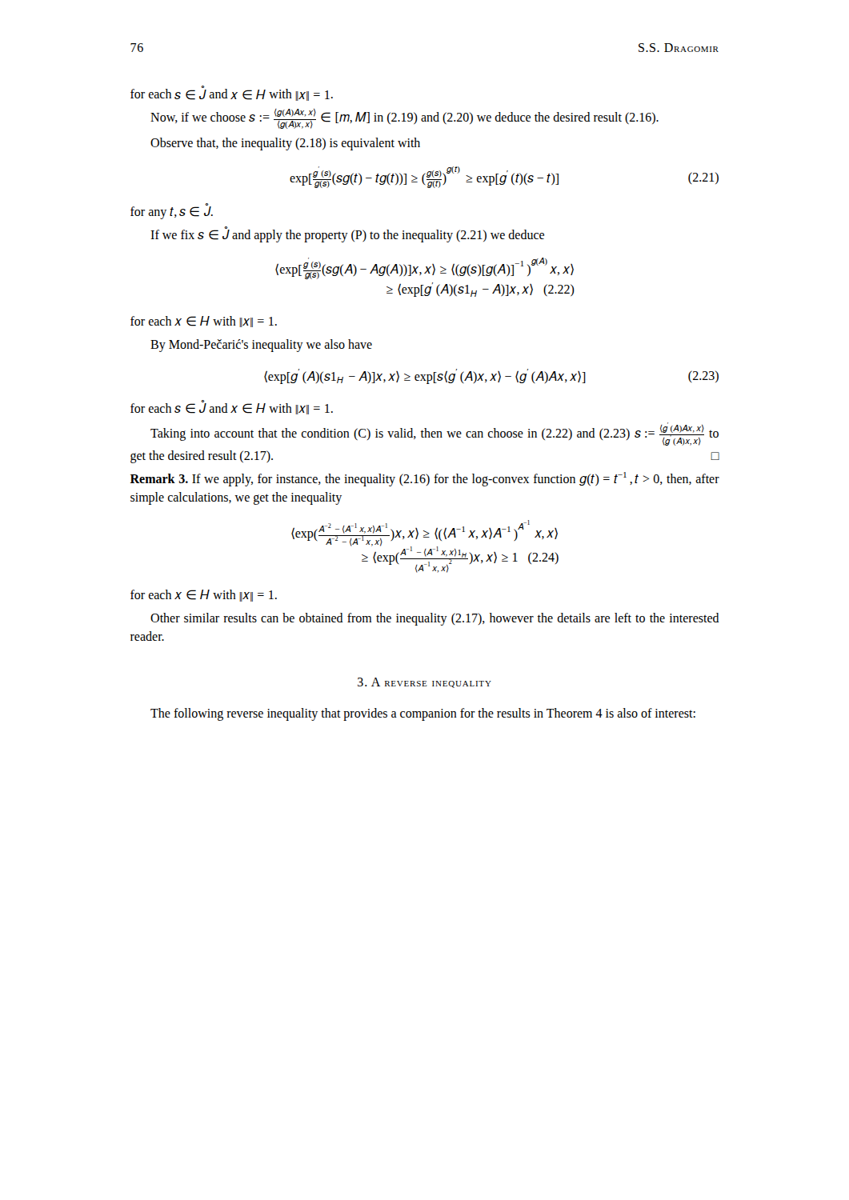76 S.S. Dragomir
for each s∈J∘ and x∈H with ‖x‖=1.
Now, if we choose s:=⟨g(A)Ax,x⟩⟨g(A)x,x⟩∈[m,M] in (2.19) and (2.20) we deduce the desired result (2.16).
Observe that, the inequality (2.18) is equivalent with
exp [ g′(s)g(s) (sg(t)−tg(t)) ] ≥ (g(s)g(t)) g(t) ≥ exp [g′(t)(s−t)] (2.21)
for any t,s∈J∘.
If we fix s∈J∘ and apply the property (P) to the inequality (2.21) we deduce
⟨ exp [ g′(s)g(s) (sg(A)−Ag(A)) ] x,x ⟩ ≥ ⟨ (g(s)[g(A)]−1) g(A) x,x ⟩ ≥ ⟨ exp [g′(A)(s1H−A)] x,x ⟩ (2.22)
for each x∈H with ‖x‖=1.
By Mond-Pečarić's inequality we also have
⟨ exp [g′(A)(s1H−A)] x,x ⟩ ≥ exp [s⟨g′(A)x,x⟩−⟨g′(A)Ax,x⟩] (2.23)
for each s∈J∘ and x∈H with ‖x‖=1.
Taking into account that the condition (C) is valid, then we can choose in (2.22) and (2.23) s:=⟨g′(A)Ax,x⟩⟨g′(A)x,x⟩ to get the desired result (2.17). □
Remark 3. If we apply, for instance, the inequality (2.16) for the log-convex function g(t)=t−1,t>0, then, after simple calculations, we get the inequality
⟨ exp ( A−2−⟨A−1x,x⟩A−1 A−2−⟨A−1x,x⟩ ) x,x ⟩ ≥ ⟨ (⟨A−1x,x⟩A−1) A−1 x,x ⟩ ≥ ⟨ exp ( A−1−⟨A−1x,x⟩1H ⟨A−1x,x⟩2 ) x,x ⟩ ≥ 1 (2.24)
for each x∈H with ‖x‖=1.
Other similar results can be obtained from the inequality (2.17), however the details are left to the interested reader.
3. A reverse inequality
The following reverse inequality that provides a companion for the results in Theorem 4 is also of interest: